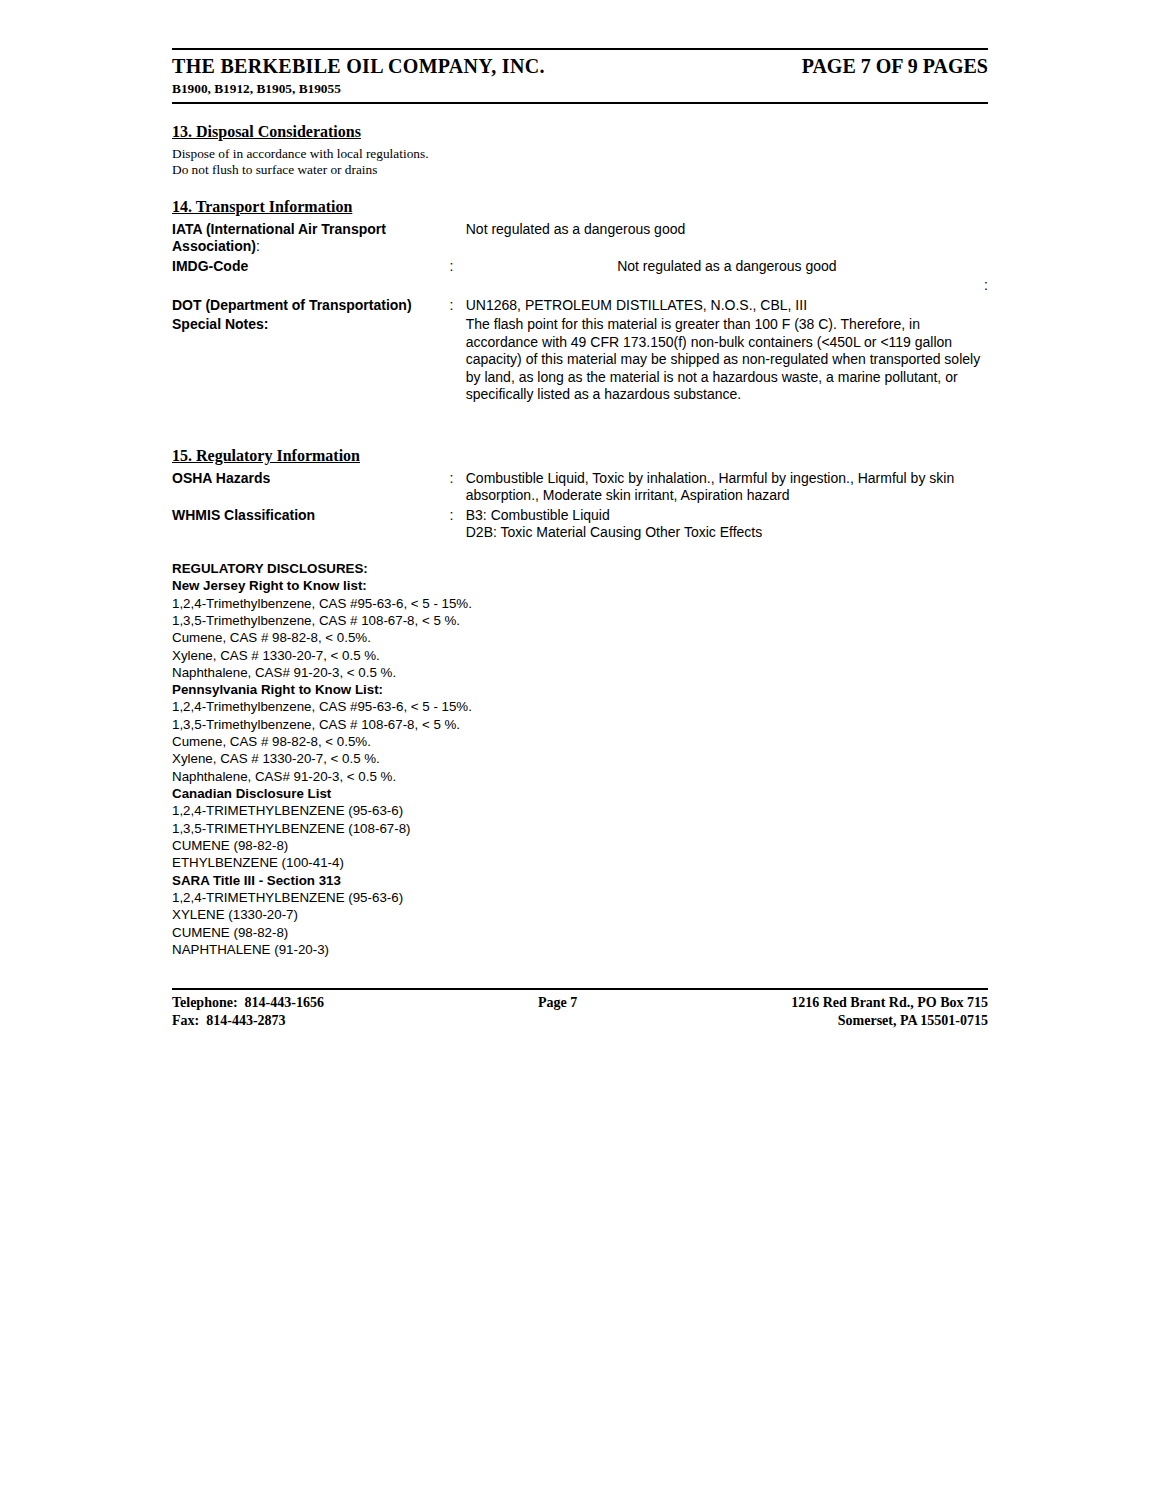THE BERKEBILE OIL COMPANY, INC. PAGE 7 OF 9 PAGES
B1900, B1912, B1905, B19055
13. Disposal Considerations
Dispose of in accordance with local regulations.
Do not flush to surface water or drains
14. Transport Information
| IATA (International Air Transport Association) : | Not regulated as a dangerous good |
| IMDG-Code | : | Not regulated as a dangerous good |
| | | : |
| DOT (Department of Transportation) | : | UN1268, PETROLEUM DISTILLATES, N.O.S., CBL, III |
| Special Notes: | | The flash point for this material is greater than 100 F (38 C). Therefore, in accordance with 49 CFR 173.150(f) non-bulk containers (<450L or <119 gallon capacity) of this material may be shipped as non-regulated when transported solely by land, as long as the material is not a hazardous waste, a marine pollutant, or specifically listed as a hazardous substance. |
15. Regulatory Information
| OSHA Hazards | : | Combustible Liquid, Toxic by inhalation., Harmful by ingestion., Harmful by skin absorption., Moderate skin irritant, Aspiration hazard |
| WHMIS Classification | : | B3: Combustible Liquid D2B: Toxic Material Causing Other Toxic Effects |
REGULATORY DISCLOSURES:
New Jersey Right to Know list:
1,2,4-Trimethylbenzene, CAS #95-63-6, < 5 - 15%.
1,3,5-Trimethylbenzene, CAS # 108-67-8, < 5 %.
Cumene, CAS # 98-82-8, < 0.5%.
Xylene, CAS # 1330-20-7, < 0.5 %.
Naphthalene, CAS# 91-20-3, < 0.5 %.
Pennsylvania Right to Know List:
1,2,4-Trimethylbenzene, CAS #95-63-6, < 5 - 15%.
1,3,5-Trimethylbenzene, CAS # 108-67-8, < 5 %.
Cumene, CAS # 98-82-8, < 0.5%.
Xylene, CAS # 1330-20-7, < 0.5 %.
Naphthalene, CAS# 91-20-3, < 0.5 %.
Canadian Disclosure List
1,2,4-TRIMETHYLBENZENE (95-63-6)
1,3,5-TRIMETHYLBENZENE (108-67-8)
CUMENE (98-82-8)
ETHYLBENZENE (100-41-4)
SARA Title III - Section 313
1,2,4-TRIMETHYLBENZENE (95-63-6)
XYLENE (1330-20-7)
CUMENE (98-82-8)
NAPHTHALENE (91-20-3)
Telephone: 814-443-1656 Page 7 1216 Red Brant Rd., PO Box 715
Fax: 814-443-2873 Somerset, PA 15501-0715